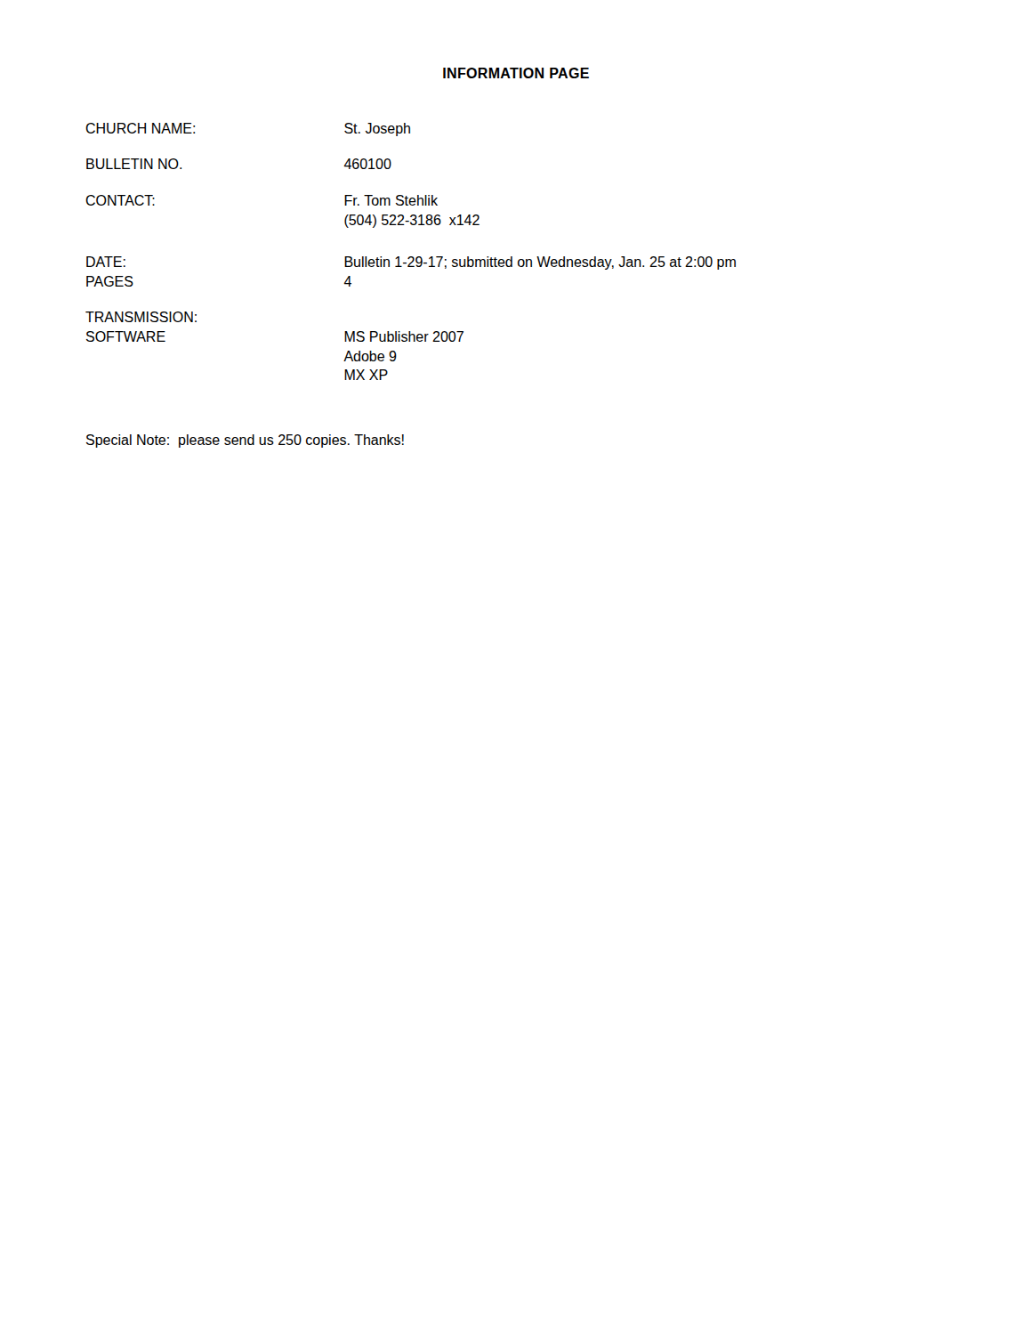INFORMATION PAGE
| CHURCH NAME: | St. Joseph |
| BULLETIN NO. | 460100 |
| CONTACT: | Fr. Tom Stehlik (504) 522-3186 x142 |
| DATE: | Bulletin 1-29-17; submitted on Wednesday, Jan. 25 at 2:00 pm |
| PAGES | 4 |
| TRANSMISSION: | |
| SOFTWARE | MS Publisher 2007 Adobe 9 MX XP |
Special Note: please send us 250 copies. Thanks!